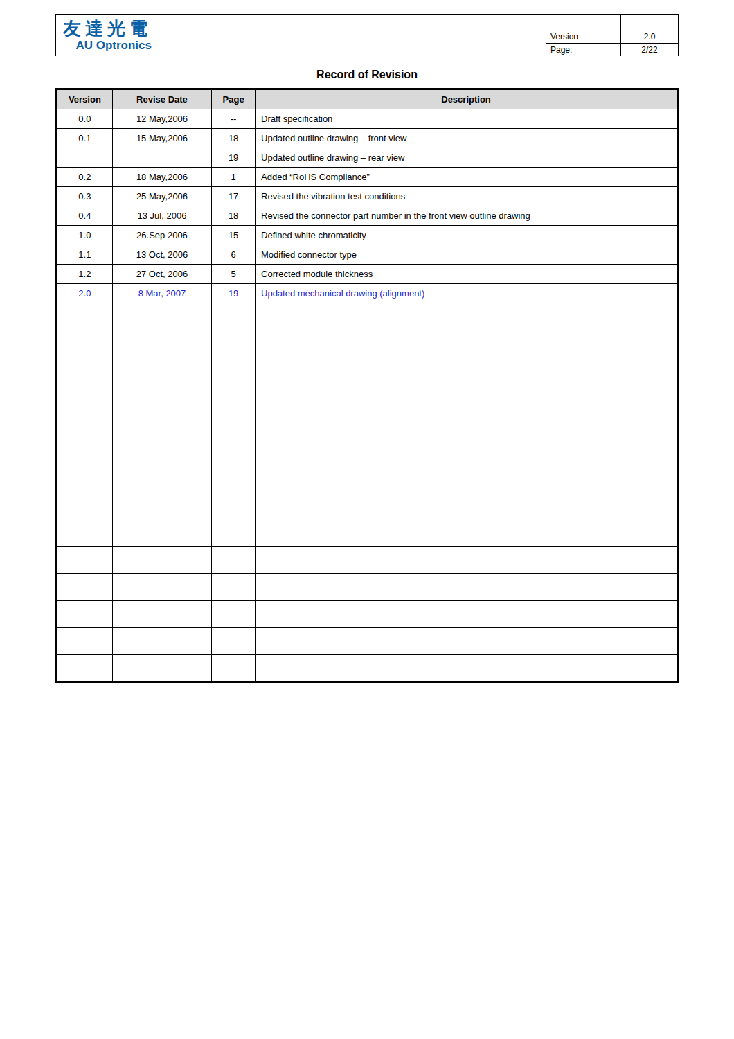友達光電 AU Optronics
Version
2.0
Page:
2/22
Record of Revision
| Version | Revise Date | Page | Description |
| --- | --- | --- | --- |
| 0.0 | 12 May,2006 | -- | Draft specification |
| 0.1 | 15 May,2006 | 18 | Updated outline drawing – front view |
| | | 19 | Updated outline drawing – rear view |
| 0.2 | 18 May,2006 | 1 | Added “RoHS Compliance” |
| 0.3 | 25 May,2006 | 17 | Revised the vibration test conditions |
| 0.4 | 13 Jul, 2006 | 18 | Revised the connector part number in the front view outline drawing |
| 1.0 | 26.Sep 2006 | 15 | Defined white chromaticity |
| 1.1 | 13 Oct, 2006 | 6 | Modified connector type |
| 1.2 | 27 Oct, 2006 | 5 | Corrected module thickness |
| 2.0 | 8 Mar, 2007 | 19 | Updated mechanical drawing (alignment) |